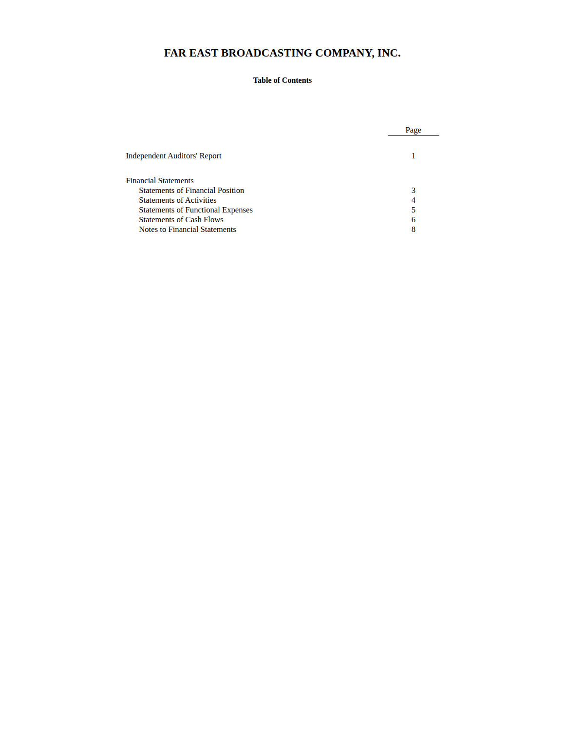FAR EAST BROADCASTING COMPANY, INC.
Table of Contents
| | Page |
| Independent Auditors' Report | 1 |
| Financial Statements | |
| Statements of Financial Position | 3 |
| Statements of Activities | 4 |
| Statements of Functional Expenses | 5 |
| Statements of Cash Flows | 6 |
| Notes to Financial Statements | 8 |